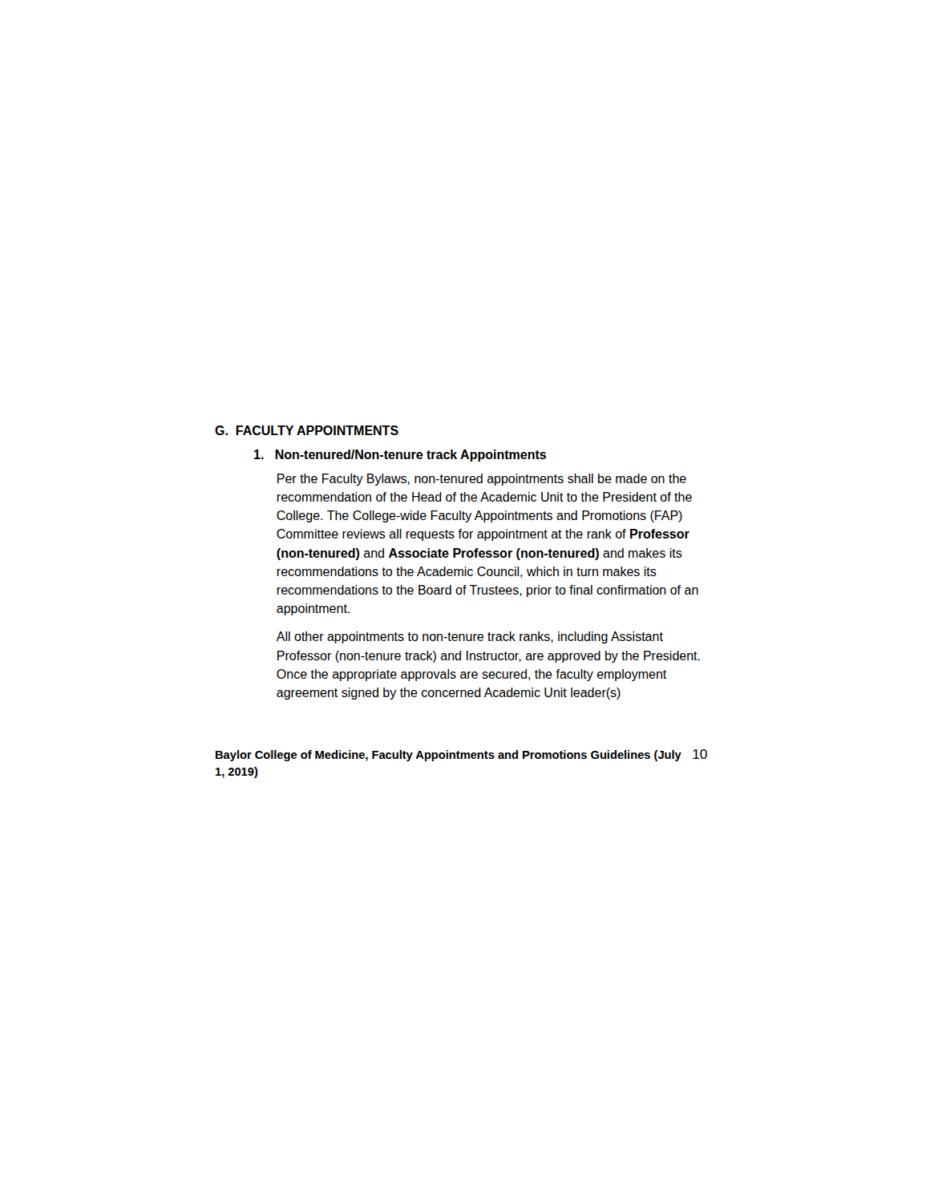G. FACULTY APPOINTMENTS
1. Non-tenured/Non-tenure track Appointments
Per the Faculty Bylaws, non-tenured appointments shall be made on the recommendation of the Head of the Academic Unit to the President of the College. The College-wide Faculty Appointments and Promotions (FAP) Committee reviews all requests for appointment at the rank of Professor (non-tenured) and Associate Professor (non-tenured) and makes its recommendations to the Academic Council, which in turn makes its recommendations to the Board of Trustees, prior to final confirmation of an appointment.
All other appointments to non-tenure track ranks, including Assistant Professor (non-tenure track) and Instructor, are approved by the President. Once the appropriate approvals are secured, the faculty employment agreement signed by the concerned Academic Unit leader(s)
Baylor College of Medicine, Faculty Appointments and Promotions Guidelines (July 1, 2019) 10